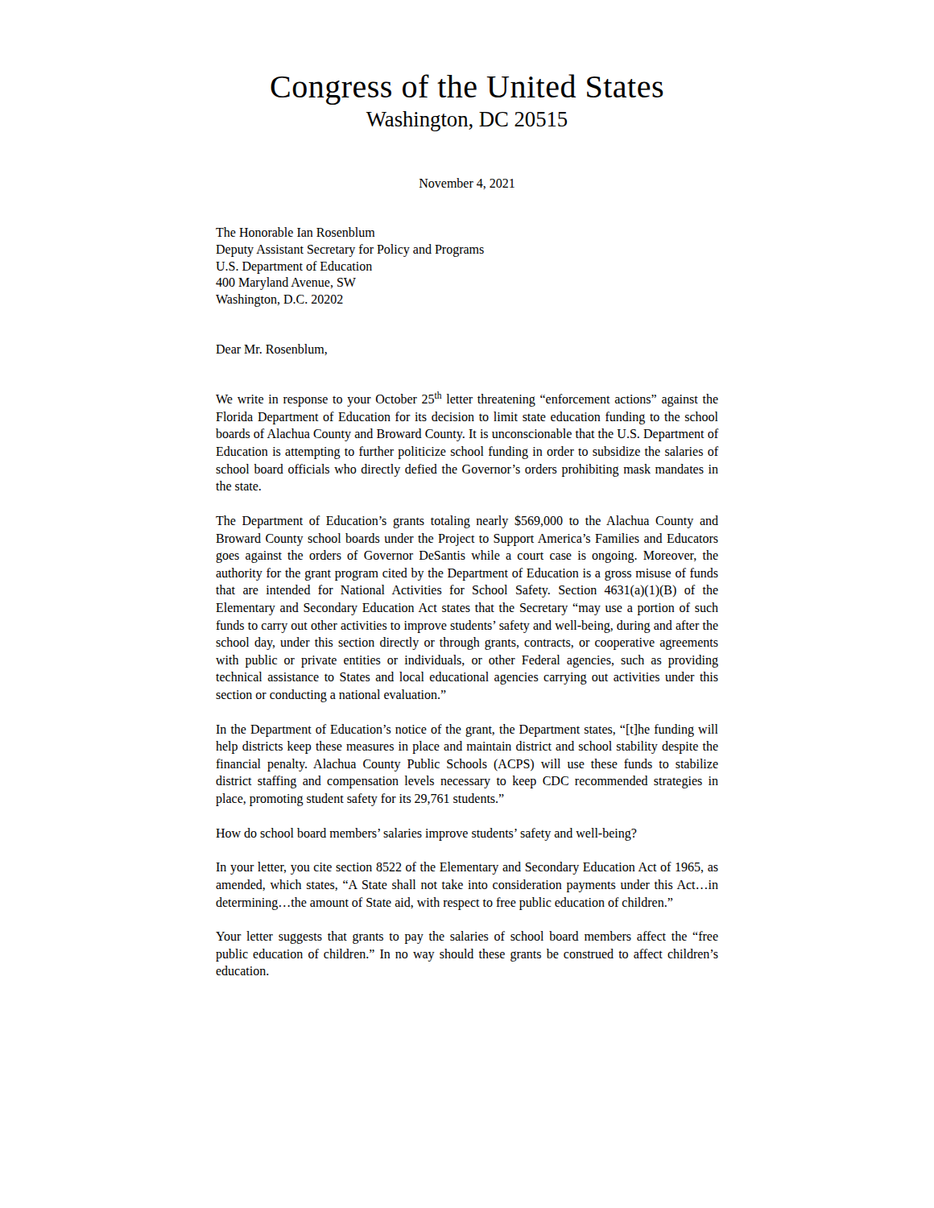Congress of the United States
Washington, DC 20515
November 4, 2021
The Honorable Ian Rosenblum
Deputy Assistant Secretary for Policy and Programs
U.S. Department of Education
400 Maryland Avenue, SW
Washington, D.C. 20202
Dear Mr. Rosenblum,
We write in response to your October 25th letter threatening “enforcement actions” against the Florida Department of Education for its decision to limit state education funding to the school boards of Alachua County and Broward County. It is unconscionable that the U.S. Department of Education is attempting to further politicize school funding in order to subsidize the salaries of school board officials who directly defied the Governor’s orders prohibiting mask mandates in the state.
The Department of Education’s grants totaling nearly $569,000 to the Alachua County and Broward County school boards under the Project to Support America’s Families and Educators goes against the orders of Governor DeSantis while a court case is ongoing. Moreover, the authority for the grant program cited by the Department of Education is a gross misuse of funds that are intended for National Activities for School Safety. Section 4631(a)(1)(B) of the Elementary and Secondary Education Act states that the Secretary “may use a portion of such funds to carry out other activities to improve students’ safety and well-being, during and after the school day, under this section directly or through grants, contracts, or cooperative agreements with public or private entities or individuals, or other Federal agencies, such as providing technical assistance to States and local educational agencies carrying out activities under this section or conducting a national evaluation.”
In the Department of Education’s notice of the grant, the Department states, “[t]he funding will help districts keep these measures in place and maintain district and school stability despite the financial penalty. Alachua County Public Schools (ACPS) will use these funds to stabilize district staffing and compensation levels necessary to keep CDC recommended strategies in place, promoting student safety for its 29,761 students.”
How do school board members’ salaries improve students’ safety and well-being?
In your letter, you cite section 8522 of the Elementary and Secondary Education Act of 1965, as amended, which states, “A State shall not take into consideration payments under this Act…in determining…the amount of State aid, with respect to free public education of children.”
Your letter suggests that grants to pay the salaries of school board members affect the “free public education of children.” In no way should these grants be construed to affect children’s education.